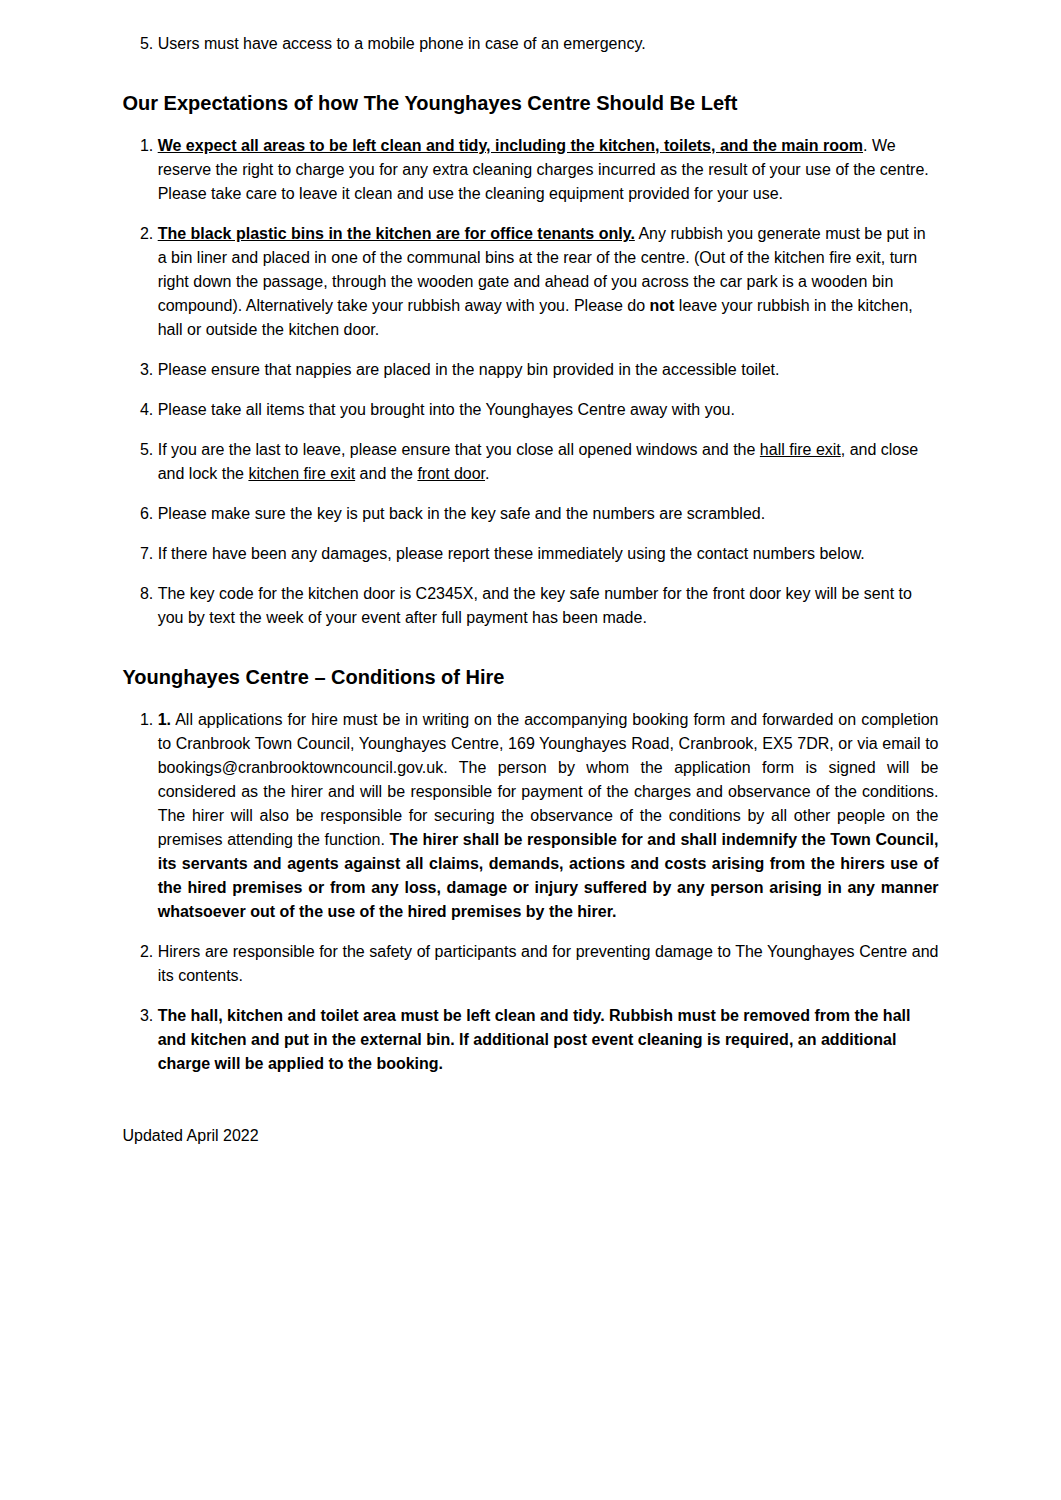Users must have access to a mobile phone in case of an emergency.
Our Expectations of how The Younghayes Centre Should Be Left
We expect all areas to be left clean and tidy, including the kitchen, toilets, and the main room. We reserve the right to charge you for any extra cleaning charges incurred as the result of your use of the centre. Please take care to leave it clean and use the cleaning equipment provided for your use.
The black plastic bins in the kitchen are for office tenants only. Any rubbish you generate must be put in a bin liner and placed in one of the communal bins at the rear of the centre. (Out of the kitchen fire exit, turn right down the passage, through the wooden gate and ahead of you across the car park is a wooden bin compound). Alternatively take your rubbish away with you. Please do not leave your rubbish in the kitchen, hall or outside the kitchen door.
Please ensure that nappies are placed in the nappy bin provided in the accessible toilet.
Please take all items that you brought into the Younghayes Centre away with you.
If you are the last to leave, please ensure that you close all opened windows and the hall fire exit, and close and lock the kitchen fire exit and the front door.
Please make sure the key is put back in the key safe and the numbers are scrambled.
If there have been any damages, please report these immediately using the contact numbers below.
The key code for the kitchen door is C2345X, and the key safe number for the front door key will be sent to you by text the week of your event after full payment has been made.
Younghayes Centre – Conditions of Hire
1. All applications for hire must be in writing on the accompanying booking form and forwarded on completion to Cranbrook Town Council, Younghayes Centre, 169 Younghayes Road, Cranbrook, EX5 7DR, or via email to bookings@cranbrooktowncouncil.gov.uk. The person by whom the application form is signed will be considered as the hirer and will be responsible for payment of the charges and observance of the conditions. The hirer will also be responsible for securing the observance of the conditions by all other people on the premises attending the function. The hirer shall be responsible for and shall indemnify the Town Council, its servants and agents against all claims, demands, actions and costs arising from the hirers use of the hired premises or from any loss, damage or injury suffered by any person arising in any manner whatsoever out of the use of the hired premises by the hirer.
Hirers are responsible for the safety of participants and for preventing damage to The Younghayes Centre and its contents.
The hall, kitchen and toilet area must be left clean and tidy. Rubbish must be removed from the hall and kitchen and put in the external bin. If additional post event cleaning is required, an additional charge will be applied to the booking.
Updated April 2022